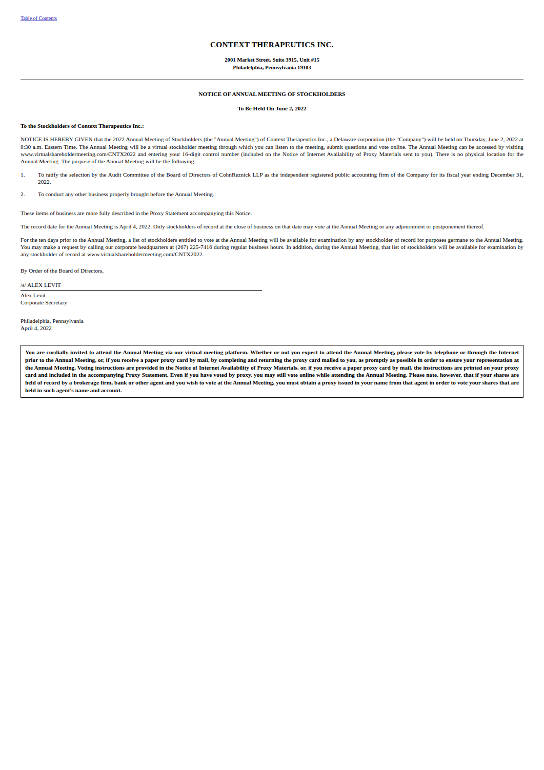Table of Contents
CONTEXT THERAPEUTICS INC.
2001 Market Street, Suite 3915, Unit #15
Philadelphia, Pennsylvania 19103
NOTICE OF ANNUAL MEETING OF STOCKHOLDERS
To Be Held On June 2, 2022
To the Stockholders of Context Therapeutics Inc.:
NOTICE IS HEREBY GIVEN that the 2022 Annual Meeting of Stockholders (the "Annual Meeting") of Context Therapeutics Inc., a Delaware corporation (the "Company") will be held on Thursday, June 2, 2022 at 8:30 a.m. Eastern Time. The Annual Meeting will be a virtual stockholder meeting through which you can listen to the meeting, submit questions and vote online. The Annual Meeting can be accessed by visiting www.virtualshareholdermeeting.com/CNTX2022 and entering your 16-digit control number (included on the Notice of Internet Availability of Proxy Materials sent to you). There is no physical location for the Annual Meeting. The purpose of the Annual Meeting will be the following:
| 1. | To ratify the selection by the Audit Committee of the Board of Directors of CohnReznick LLP as the independent registered public accounting firm of the Company for its fiscal year ending December 31, 2022. |
| 2. | To conduct any other business properly brought before the Annual Meeting. |
These items of business are more fully described in the Proxy Statement accompanying this Notice.
The record date for the Annual Meeting is April 4, 2022. Only stockholders of record at the close of business on that date may vote at the Annual Meeting or any adjournment or postponement thereof.
For the ten days prior to the Annual Meeting, a list of stockholders entitled to vote at the Annual Meeting will be available for examination by any stockholder of record for purposes germane to the Annual Meeting. You may make a request by calling our corporate headquarters at (267) 225-7416 during regular business hours. In addition, during the Annual Meeting, that list of stockholders will be available for examination by any stockholder of record at www.virtualshareholdermeeting.com/CNTX2022.
By Order of the Board of Directors,
/s/ ALEX LEVIT
Alex Levit
Corporate Secretary
Philadelphia, Pennsylvania
April 4, 2022
You are cordially invited to attend the Annual Meeting via our virtual meeting platform. Whether or not you expect to attend the Annual Meeting, please vote by telephone or through the Internet prior to the Annual Meeting, or, if you receive a paper proxy card by mail, by completing and returning the proxy card mailed to you, as promptly as possible in order to ensure your representation at the Annual Meeting. Voting instructions are provided in the Notice of Internet Availability of Proxy Materials, or, if you receive a paper proxy card by mail, the instructions are printed on your proxy card and included in the accompanying Proxy Statement. Even if you have voted by proxy, you may still vote online while attending the Annual Meeting. Please note, however, that if your shares are held of record by a brokerage firm, bank or other agent and you wish to vote at the Annual Meeting, you must obtain a proxy issued in your name from that agent in order to vote your shares that are held in such agent's name and account.